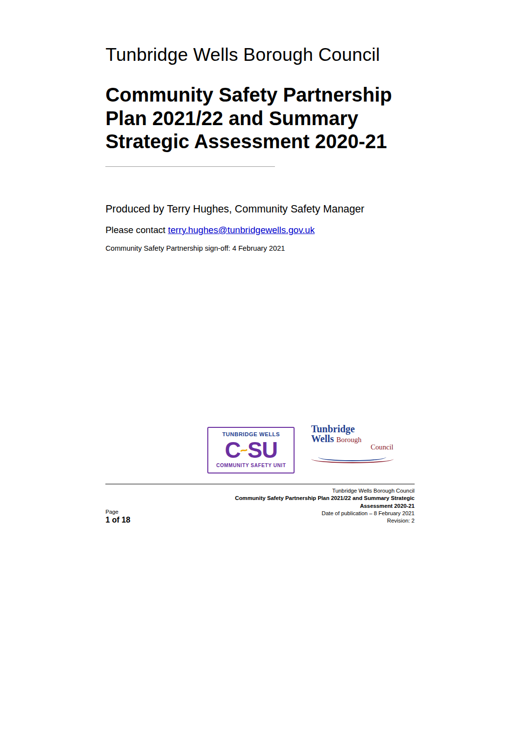Tunbridge Wells Borough Council
Community Safety Partnership Plan 2021/22 and Summary Strategic Assessment 2020-21
Produced by Terry Hughes, Community Safety Manager
Please contact terry.hughes@tunbridgewells.gov.uk
Community Safety Partnership sign-off: 4 February 2021
TUNBRIDGE WELLS
C~SU
COMMUNITY SAFETY UNIT
Tunbridge
Wells Borough
Council
Page
1 of 18
Tunbridge Wells Borough Council
Community Safety Partnership Plan 2021/22 and Summary Strategic
Assessment 2020-21
Date of publication – 8 February 2021
Revision: 2